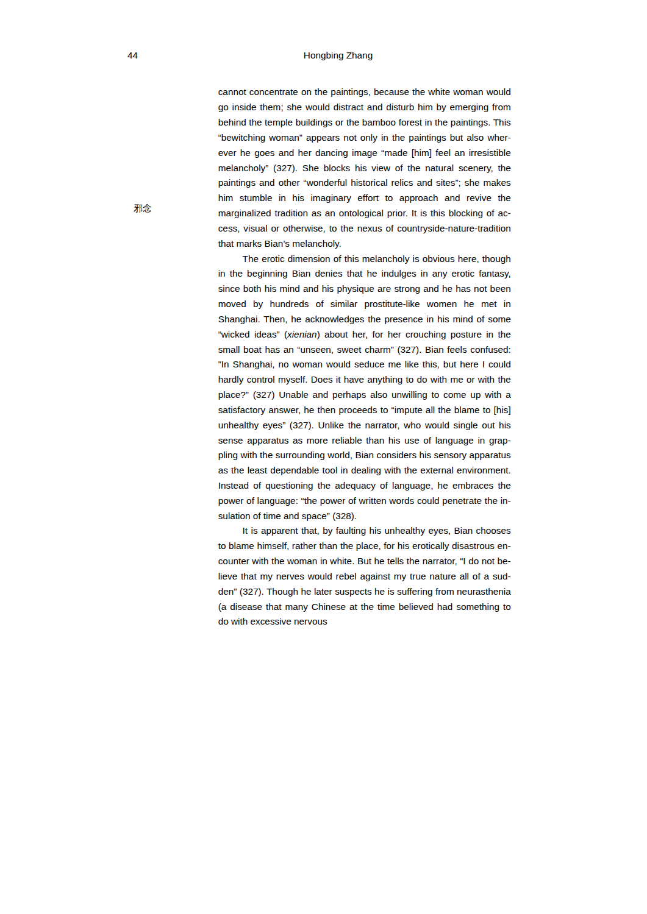44 Hongbing Zhang
邪念
cannot concentrate on the paintings, because the white woman would go inside them; she would distract and disturb him by emerging from behind the temple buildings or the bamboo forest in the paintings. This “bewitching woman” appears not only in the paintings but also wherever he goes and her dancing image “made [him] feel an irresistible melancholy” (327). She blocks his view of the natural scenery, the paintings and other “wonderful historical relics and sites”; she makes him stumble in his imaginary effort to approach and revive the marginalized tradition as an ontological prior. It is this blocking of access, visual or otherwise, to the nexus of countryside-nature-tradition that marks Bian’s melancholy.
The erotic dimension of this melancholy is obvious here, though in the beginning Bian denies that he indulges in any erotic fantasy, since both his mind and his physique are strong and he has not been moved by hundreds of similar prostitute-like women he met in Shanghai. Then, he acknowledges the presence in his mind of some “wicked ideas” (xienian) about her, for her crouching posture in the small boat has an “unseen, sweet charm” (327). Bian feels confused: “In Shanghai, no woman would seduce me like this, but here I could hardly control myself. Does it have anything to do with me or with the place?” (327) Unable and perhaps also unwilling to come up with a satisfactory answer, he then proceeds to “impute all the blame to [his] unhealthy eyes” (327). Unlike the narrator, who would single out his sense apparatus as more reliable than his use of language in grappling with the surrounding world, Bian considers his sensory apparatus as the least dependable tool in dealing with the external environment. Instead of questioning the adequacy of language, he embraces the power of language: “the power of written words could penetrate the insulation of time and space” (328).
It is apparent that, by faulting his unhealthy eyes, Bian chooses to blame himself, rather than the place, for his erotically disastrous encounter with the woman in white. But he tells the narrator, “I do not believe that my nerves would rebel against my true nature all of a sudden” (327). Though he later suspects he is suffering from neurasthenia (a disease that many Chinese at the time believed had something to do with excessive nervous